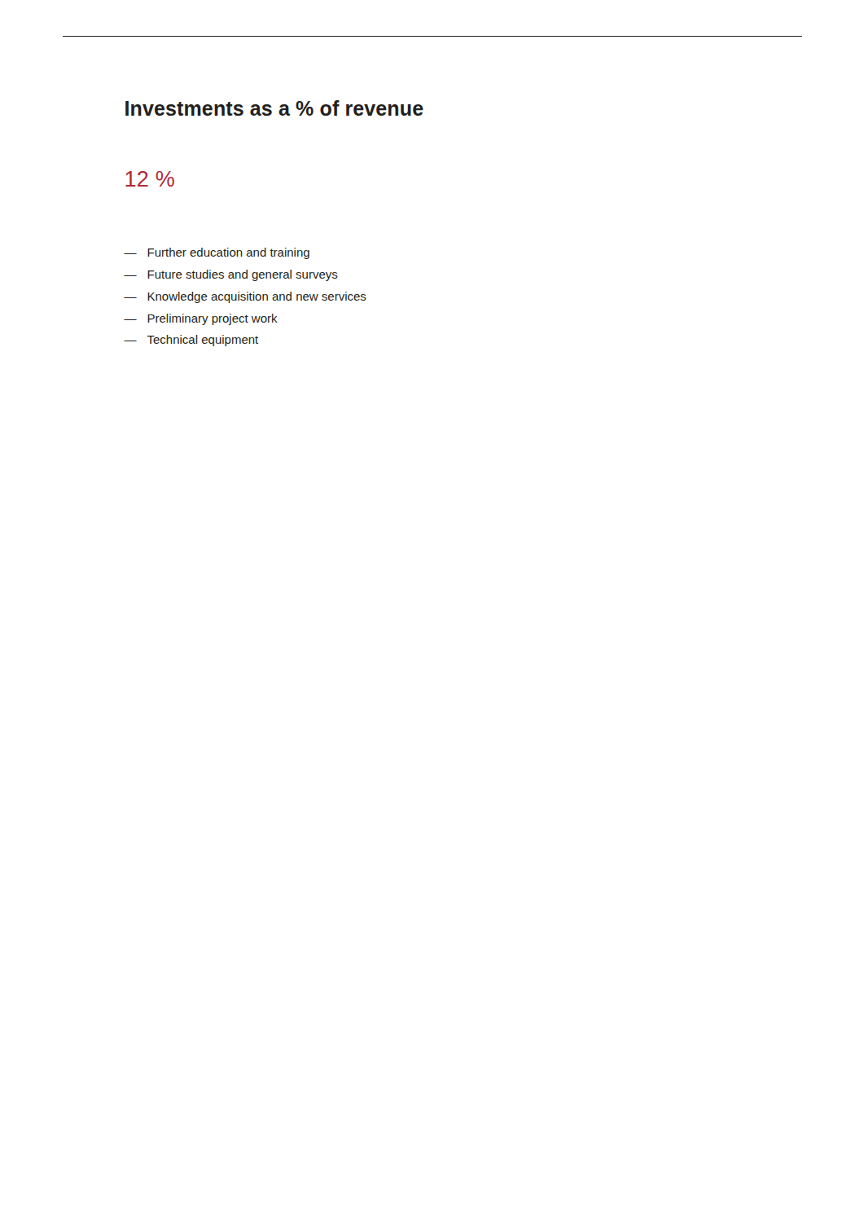Investments as a % of revenue
12 %
Further education and training
Future studies and general surveys
Knowledge acquisition and new services
Preliminary project work
Technical equipment